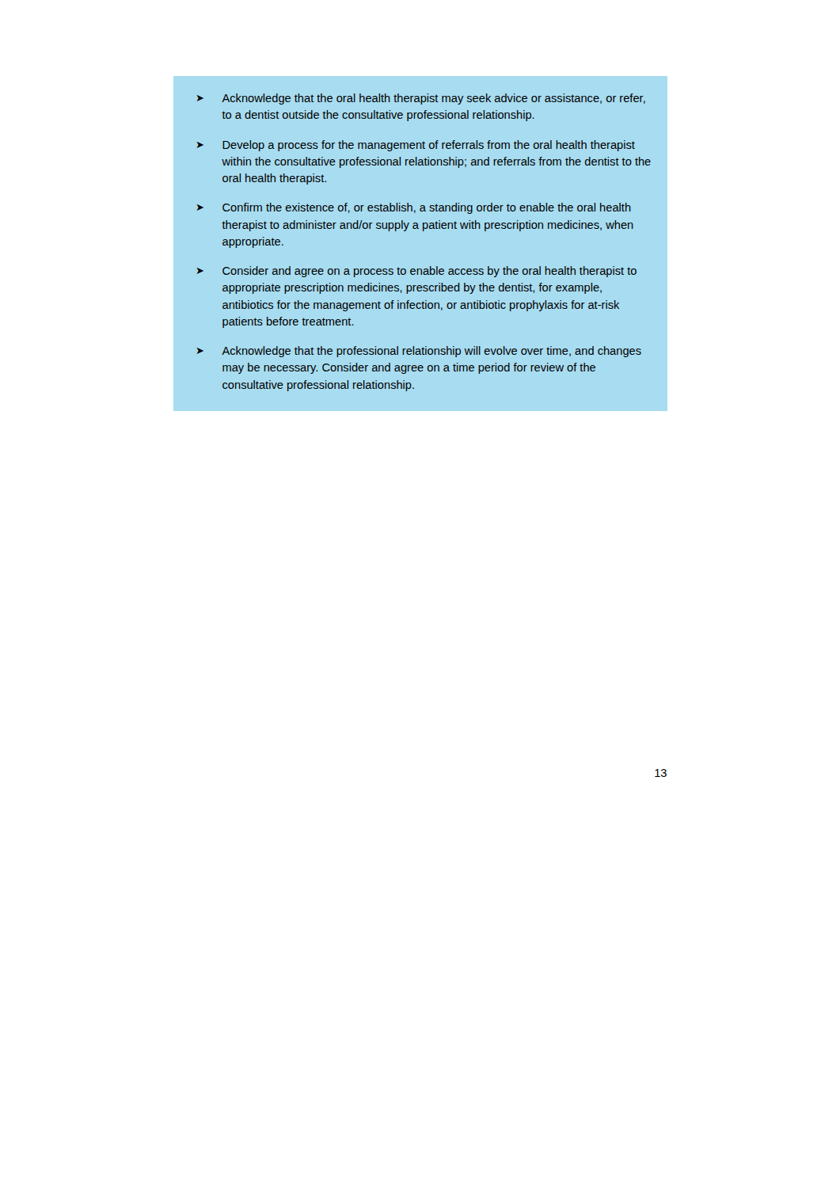Acknowledge that the oral health therapist may seek advice or assistance, or refer, to a dentist outside the consultative professional relationship.
Develop a process for the management of referrals from the oral health therapist within the consultative professional relationship; and referrals from the dentist to the oral health therapist.
Confirm the existence of, or establish, a standing order to enable the oral health therapist to administer and/or supply a patient with prescription medicines, when appropriate.
Consider and agree on a process to enable access by the oral health therapist to appropriate prescription medicines, prescribed by the dentist, for example, antibiotics for the management of infection, or antibiotic prophylaxis for at-risk patients before treatment.
Acknowledge that the professional relationship will evolve over time, and changes may be necessary. Consider and agree on a time period for review of the consultative professional relationship.
13